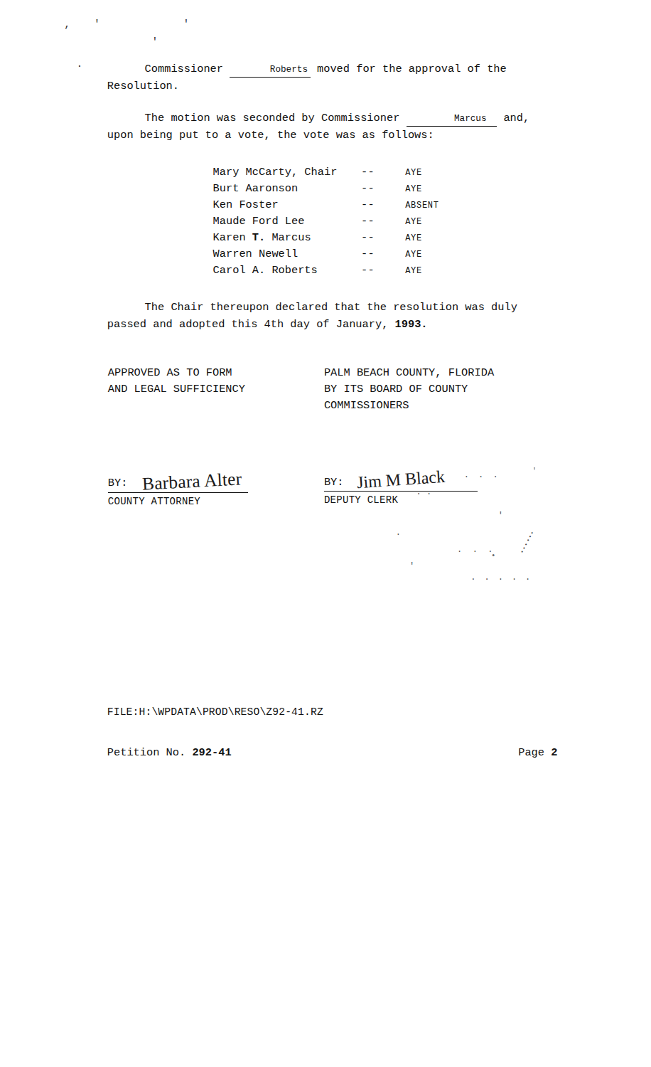, ' '
'
.
Commissioner Roberts moved for the approval of the Resolution.
The motion was seconded by Commissioner Marcus and, upon being put to a vote, the vote was as follows:
| Mary McCarty, Chair | -- | AYE |
| Burt Aaronson | -- | AYE |
| Ken Foster | -- | ABSENT |
| Maude Ford Lee | -- | AYE |
| Karen T. Marcus | -- | AYE |
| Warren Newell | -- | AYE |
| Carol A. Roberts | -- | AYE |
The Chair thereupon declared that the resolution was duly passed and adopted this 4th day of January, 1993.
| APPROVED AS TO FORM AND LEGAL SUFFICIENCY | PALM BEACH COUNTY, FLORIDA BY ITS BOARD OF COUNTY COMMISSIONERS |
| BY: Barbara Alter COUNTY ATTORNEY | BY: Jim M Black DEPUTY CLERK . . . . . ' . . . . ' . . . . . …… ' • |
FILE:H:\WPDATA\PROD\RESO\Z92-41.RZ
Petition No. 292-41
Page 2